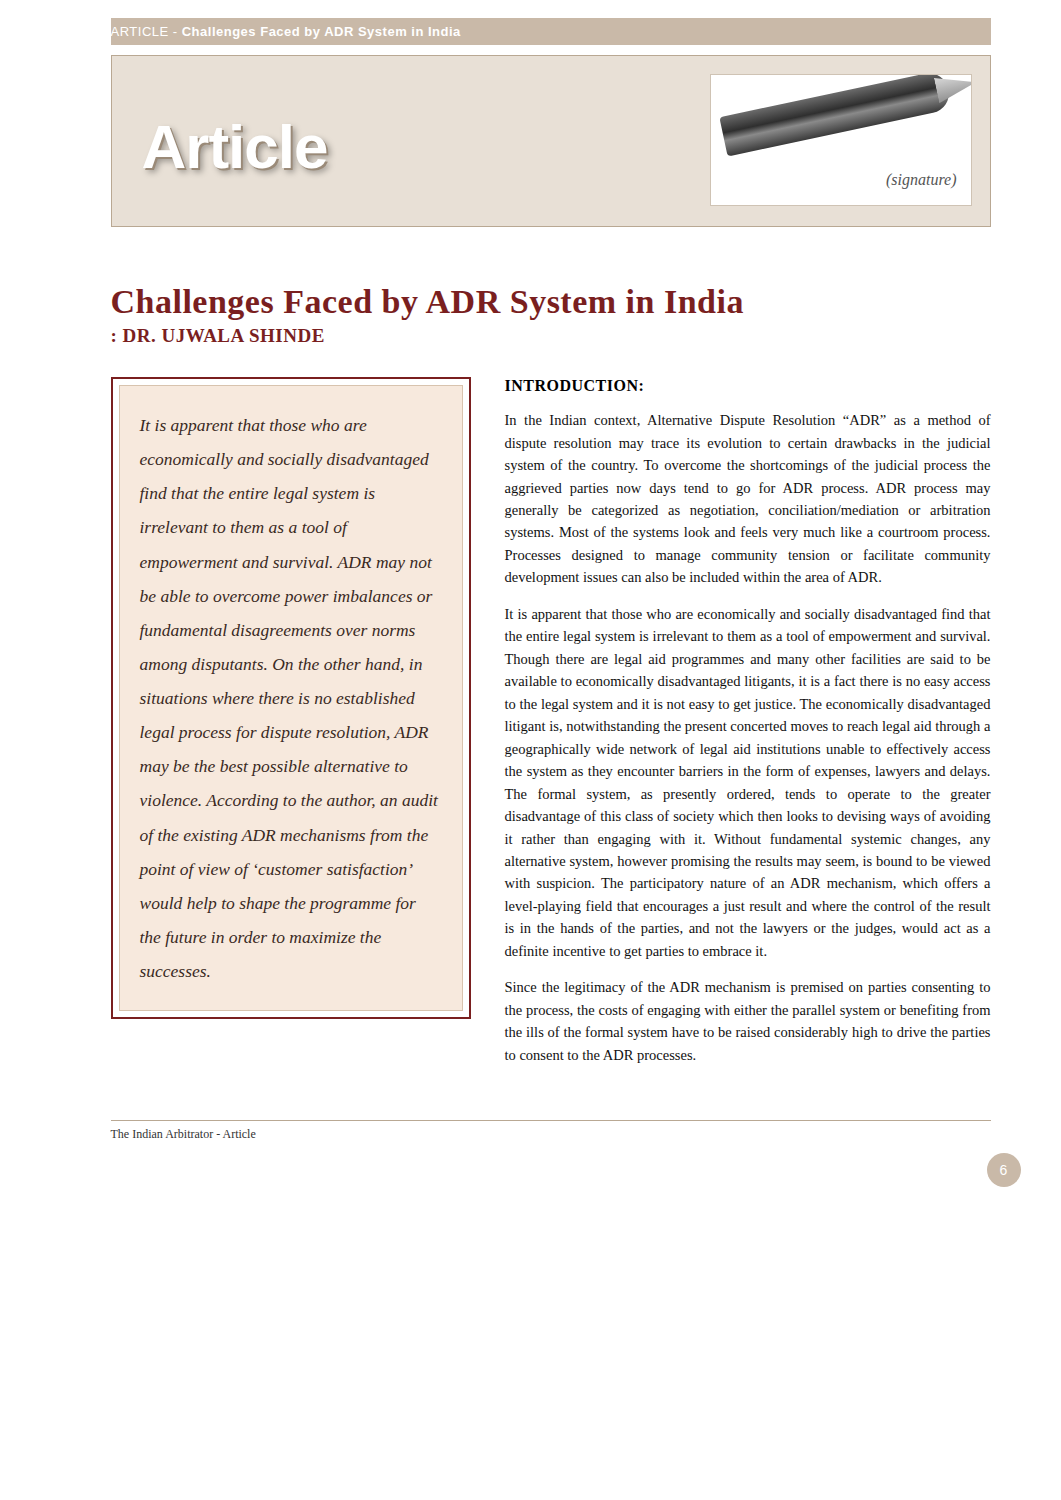ARTICLE - Challenges Faced by ADR System in India
Article
(signature)
Challenges Faced by ADR System in India
: DR. UJWALA SHINDE
It is apparent that those who are economically and socially disadvantaged find that the entire legal system is irrelevant to them as a tool of empowerment and survival. ADR may not be able to overcome power imbalances or fundamental disagreements over norms among disputants. On the other hand, in situations where there is no established legal process for dispute resolution, ADR may be the best possible alternative to violence. According to the author, an audit of the existing ADR mechanisms from the point of view of ‘customer satisfaction’ would help to shape the programme for the future in order to maximize the successes.
INTRODUCTION:
In the Indian context, Alternative Dispute Resolution “ADR” as a method of dispute resolution may trace its evolution to certain drawbacks in the judicial system of the country. To overcome the shortcomings of the judicial process the aggrieved parties now days tend to go for ADR process. ADR process may generally be categorized as negotiation, conciliation/mediation or arbitration systems. Most of the systems look and feels very much like a courtroom process. Processes designed to manage community tension or facilitate community development issues can also be included within the area of ADR.
It is apparent that those who are economically and socially disadvantaged find that the entire legal system is irrelevant to them as a tool of empowerment and survival. Though there are legal aid programmes and many other facilities are said to be available to economically disadvantaged litigants, it is a fact there is no easy access to the legal system and it is not easy to get justice. The economically disadvantaged litigant is, notwithstanding the present concerted moves to reach legal aid through a geographically wide network of legal aid institutions unable to effectively access the system as they encounter barriers in the form of expenses, lawyers and delays. The formal system, as presently ordered, tends to operate to the greater disadvantage of this class of society which then looks to devising ways of avoiding it rather than engaging with it. Without fundamental systemic changes, any alternative system, however promising the results may seem, is bound to be viewed with suspicion. The participatory nature of an ADR mechanism, which offers a level-playing field that encourages a just result and where the control of the result is in the hands of the parties, and not the lawyers or the judges, would act as a definite incentive to get parties to embrace it.
Since the legitimacy of the ADR mechanism is premised on parties consenting to the process, the costs of engaging with either the parallel system or benefiting from the ills of the formal system have to be raised considerably high to drive the parties to consent to the ADR processes.
The Indian Arbitrator - Article
6